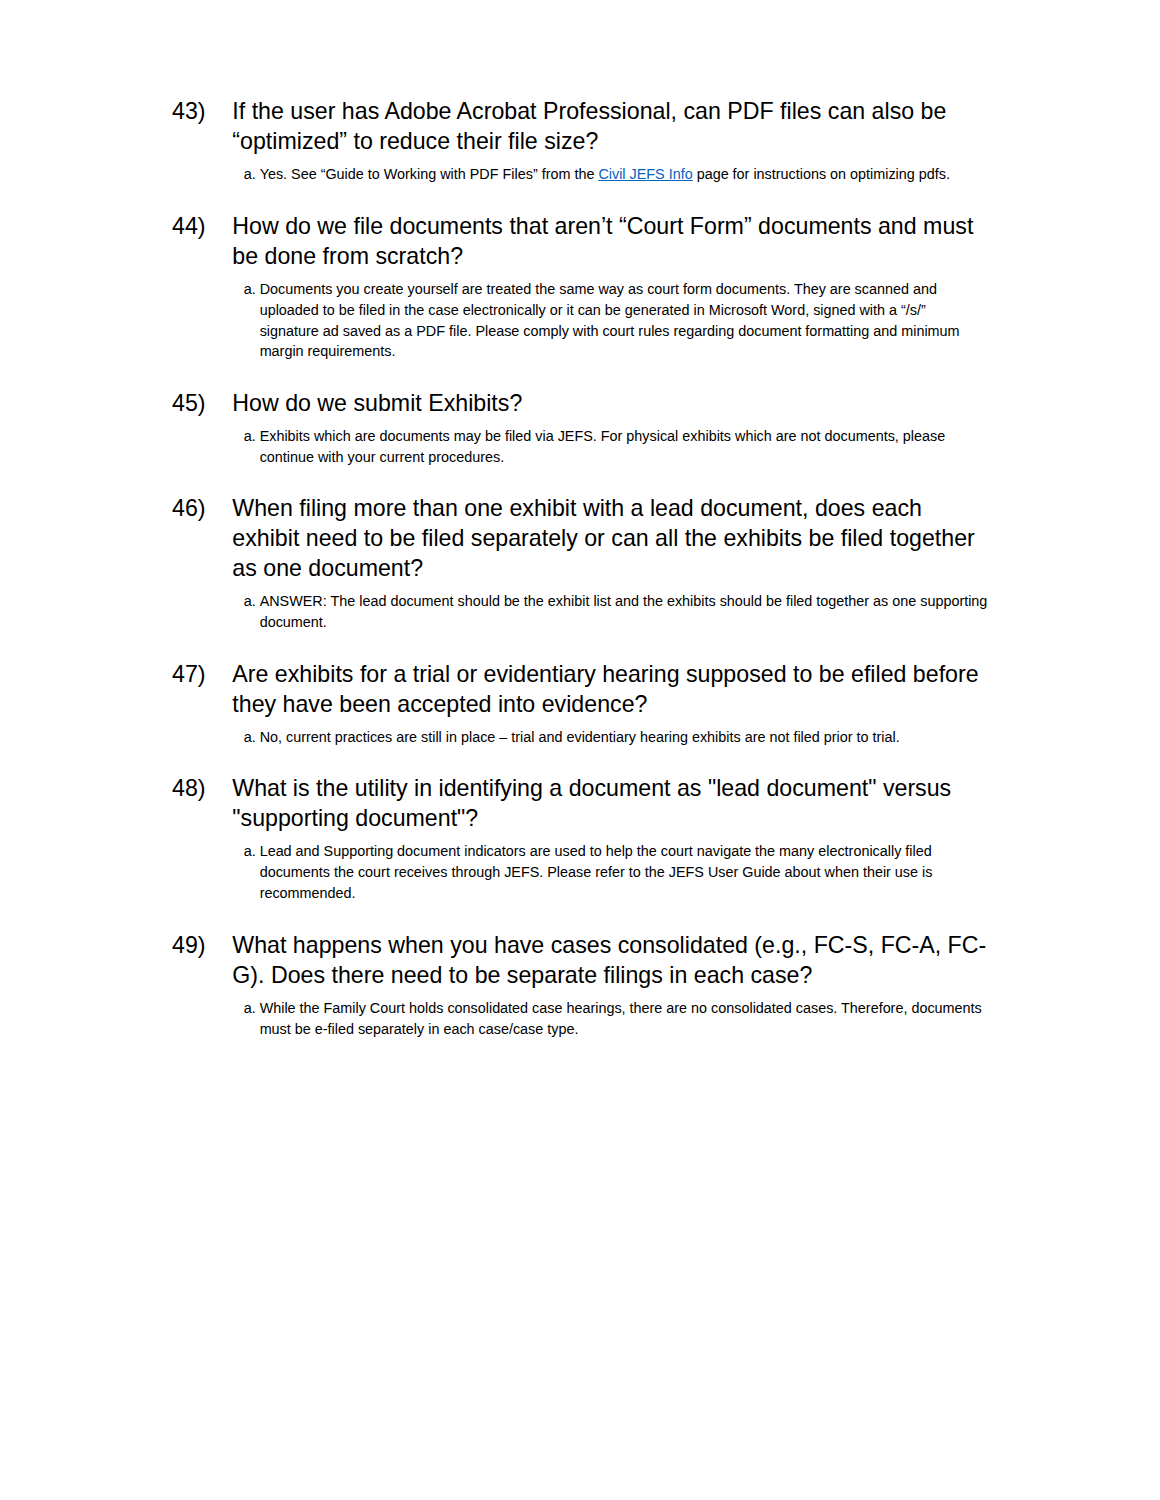If the user has Adobe Acrobat Professional, can PDF files can also be “optimized” to reduce their file size?
Yes. See “Guide to Working with PDF Files” from the Civil JEFS Info page for instructions on optimizing pdfs.
How do we file documents that aren’t “Court Form” documents and must be done from scratch?
Documents you create yourself are treated the same way as court form documents. They are scanned and uploaded to be filed in the case electronically or it can be generated in Microsoft Word, signed with a “/s/” signature ad saved as a PDF file. Please comply with court rules regarding document formatting and minimum margin requirements.
How do we submit Exhibits?
Exhibits which are documents may be filed via JEFS. For physical exhibits which are not documents, please continue with your current procedures.
When filing more than one exhibit with a lead document, does each exhibit need to be filed separately or can all the exhibits be filed together as one document?
ANSWER: The lead document should be the exhibit list and the exhibits should be filed together as one supporting document.
Are exhibits for a trial or evidentiary hearing supposed to be efiled before they have been accepted into evidence?
No, current practices are still in place – trial and evidentiary hearing exhibits are not filed prior to trial.
What is the utility in identifying a document as "lead document" versus "supporting document"?
Lead and Supporting document indicators are used to help the court navigate the many electronically filed documents the court receives through JEFS. Please refer to the JEFS User Guide about when their use is recommended.
What happens when you have cases consolidated (e.g., FC-S, FC-A, FC-G). Does there need to be separate filings in each case?
While the Family Court holds consolidated case hearings, there are no consolidated cases. Therefore, documents must be e-filed separately in each case/case type.